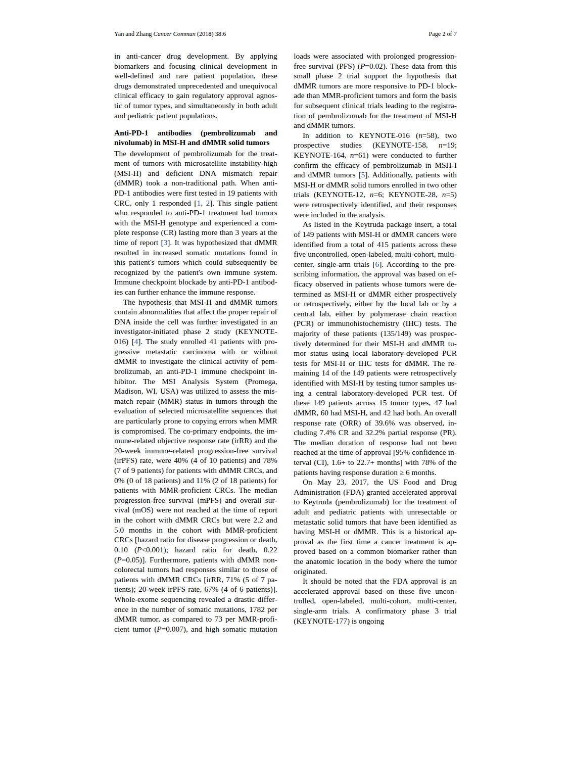Yan and Zhang Cancer Commun (2018) 38:6
Page 2 of 7
in anti-cancer drug development. By applying biomarkers and focusing clinical development in well-defined and rare patient population, these drugs demonstrated unprecedented and unequivocal clinical efficacy to gain regulatory approval agnostic of tumor types, and simultaneously in both adult and pediatric patient populations.
Anti-PD-1 antibodies (pembrolizumab and nivolumab) in MSI-H and dMMR solid tumors
The development of pembrolizumab for the treatment of tumors with microsatellite instability-high (MSI-H) and deficient DNA mismatch repair (dMMR) took a non-traditional path. When anti-PD-1 antibodies were first tested in 19 patients with CRC, only 1 responded [1, 2]. This single patient who responded to anti-PD-1 treatment had tumors with the MSI-H genotype and experienced a complete response (CR) lasting more than 3 years at the time of report [3]. It was hypothesized that dMMR resulted in increased somatic mutations found in this patient's tumors which could subsequently be recognized by the patient's own immune system. Immune checkpoint blockade by anti-PD-1 antibodies can further enhance the immune response.
The hypothesis that MSI-H and dMMR tumors contain abnormalities that affect the proper repair of DNA inside the cell was further investigated in an investigator-initiated phase 2 study (KEYNOTE-016) [4]. The study enrolled 41 patients with progressive metastatic carcinoma with or without dMMR to investigate the clinical activity of pembrolizumab, an anti-PD-1 immune checkpoint inhibitor. The MSI Analysis System (Promega, Madison, WI, USA) was utilized to assess the mismatch repair (MMR) status in tumors through the evaluation of selected microsatellite sequences that are particularly prone to copying errors when MMR is compromised. The co-primary endpoints, the immune-related objective response rate (irRR) and the 20-week immune-related progression-free survival (irPFS) rate, were 40% (4 of 10 patients) and 78% (7 of 9 patients) for patients with dMMR CRCs, and 0% (0 of 18 patients) and 11% (2 of 18 patients) for patients with MMR-proficient CRCs. The median progression-free survival (mPFS) and overall survival (mOS) were not reached at the time of report in the cohort with dMMR CRCs but were 2.2 and 5.0 months in the cohort with MMR-proficient CRCs [hazard ratio for disease progression or death, 0.10 (P<0.001); hazard ratio for death, 0.22 (P=0.05)]. Furthermore, patients with dMMR non-colorectal tumors had responses similar to those of patients with dMMR CRCs [irRR, 71% (5 of 7 patients); 20-week irPFS rate, 67% (4 of 6 patients)]. Whole-exome sequencing revealed a drastic difference in the number of somatic mutations, 1782 per dMMR tumor, as compared to 73 per MMR-proficient tumor (P=0.007), and high somatic mutation loads were associated with prolonged progression-free survival (PFS) (P=0.02). These data from this small phase 2 trial support the hypothesis that dMMR tumors are more responsive to PD-1 blockade than MMR-proficient tumors and form the basis for subsequent clinical trials leading to the registration of pembrolizumab for the treatment of MSI-H and dMMR tumors.
In addition to KEYNOTE-016 (n=58), two prospective studies (KEYNOTE-158, n=19; KEYNOTE-164, n=61) were conducted to further confirm the efficacy of pembrolizumab in MSH-I and dMMR tumors [5]. Additionally, patients with MSI-H or dMMR solid tumors enrolled in two other trials (KEYNOTE-12, n=6; KEYNOTE-28, n=5) were retrospectively identified, and their responses were included in the analysis.
As listed in the Keytruda package insert, a total of 149 patients with MSI-H or dMMR cancers were identified from a total of 415 patients across these five uncontrolled, open-labeled, multi-cohort, multi-center, single-arm trials [6]. According to the prescribing information, the approval was based on efficacy observed in patients whose tumors were determined as MSI-H or dMMR either prospectively or retrospectively, either by the local lab or by a central lab, either by polymerase chain reaction (PCR) or immunohistochemistry (IHC) tests. The majority of these patients (135/149) was prospectively determined for their MSI-H and dMMR tumor status using local laboratory-developed PCR tests for MSI-H or IHC tests for dMMR. The remaining 14 of the 149 patients were retrospectively identified with MSI-H by testing tumor samples using a central laboratory-developed PCR test. Of these 149 patients across 15 tumor types, 47 had dMMR, 60 had MSI-H, and 42 had both. An overall response rate (ORR) of 39.6% was observed, including 7.4% CR and 32.2% partial response (PR). The median duration of response had not been reached at the time of approval [95% confidence interval (CI), 1.6+ to 22.7+ months] with 78% of the patients having response duration ≥ 6 months.
On May 23, 2017, the US Food and Drug Administration (FDA) granted accelerated approval to Keytruda (pembrolizumab) for the treatment of adult and pediatric patients with unresectable or metastatic solid tumors that have been identified as having MSI-H or dMMR. This is a historical approval as the first time a cancer treatment is approved based on a common biomarker rather than the anatomic location in the body where the tumor originated.
It should be noted that the FDA approval is an accelerated approval based on these five uncontrolled, open-labeled, multi-cohort, multi-center, single-arm trials. A confirmatory phase 3 trial (KEYNOTE-177) is ongoing